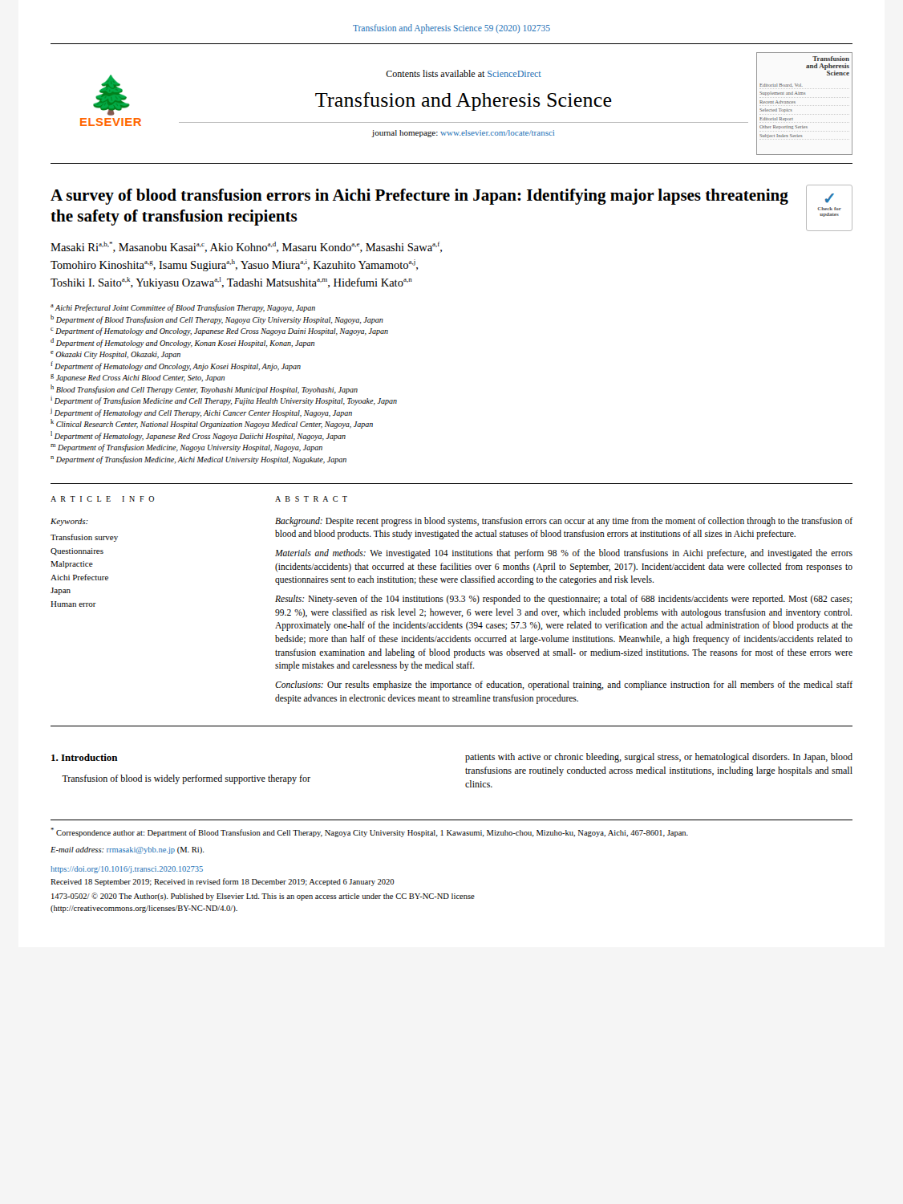Transfusion and Apheresis Science 59 (2020) 102735
🌲
ELSEVIER
Contents lists available at ScienceDirect
Transfusion and Apheresis Science
journal homepage: www.elsevier.com/locate/transci
Transfusion
and Apheresis
Science
Editorial Board, Vol. Supplement and Aims Recent Advances Selected Topics Editorial Report Other Reporting Series Subject Index Series
A survey of blood transfusion errors in Aichi Prefecture in Japan: Identifying major lapses threatening the safety of transfusion recipients ✓Check for
updates
Masaki Ria,b,*, Masanobu Kasaia,c, Akio Kohnoa,d, Masaru Kondoa,e, Masashi Sawaa,f,
Tomohiro Kinoshitaa,g, Isamu Sugiuraa,h, Yasuo Miuraa,i, Kazuhito Yamamotoa,j,
Toshiki I. Saitoa,k, Yukiyasu Ozawaa,l, Tadashi Matsushitaa,m, Hidefumi Katoa,n
a Aichi Prefectural Joint Committee of Blood Transfusion Therapy, Nagoya, Japan
b Department of Blood Transfusion and Cell Therapy, Nagoya City University Hospital, Nagoya, Japan
c Department of Hematology and Oncology, Japanese Red Cross Nagoya Daini Hospital, Nagoya, Japan
d Department of Hematology and Oncology, Konan Kosei Hospital, Konan, Japan
e Okazaki City Hospital, Okazaki, Japan
f Department of Hematology and Oncology, Anjo Kosei Hospital, Anjo, Japan
g Japanese Red Cross Aichi Blood Center, Seto, Japan
h Blood Transfusion and Cell Therapy Center, Toyohashi Municipal Hospital, Toyohashi, Japan
i Department of Transfusion Medicine and Cell Therapy, Fujita Health University Hospital, Toyoake, Japan
j Department of Hematology and Cell Therapy, Aichi Cancer Center Hospital, Nagoya, Japan
k Clinical Research Center, National Hospital Organization Nagoya Medical Center, Nagoya, Japan
l Department of Hematology, Japanese Red Cross Nagoya Daiichi Hospital, Nagoya, Japan
m Department of Transfusion Medicine, Nagoya University Hospital, Nagoya, Japan
n Department of Transfusion Medicine, Aichi Medical University Hospital, Nagakute, Japan
A R T I C L E I N F O
Keywords:
Transfusion survey
Questionnaires
Malpractice
Aichi Prefecture
Japan
Human error
A B S T R A C T
Background: Despite recent progress in blood systems, transfusion errors can occur at any time from the moment of collection through to the transfusion of blood and blood products. This study investigated the actual statuses of blood transfusion errors at institutions of all sizes in Aichi prefecture.
Materials and methods: We investigated 104 institutions that perform 98 % of the blood transfusions in Aichi prefecture, and investigated the errors (incidents/accidents) that occurred at these facilities over 6 months (April to September, 2017). Incident/accident data were collected from responses to questionnaires sent to each institution; these were classified according to the categories and risk levels.
Results: Ninety-seven of the 104 institutions (93.3 %) responded to the questionnaire; a total of 688 incidents/accidents were reported. Most (682 cases; 99.2 %), were classified as risk level 2; however, 6 were level 3 and over, which included problems with autologous transfusion and inventory control. Approximately one-half of the incidents/accidents (394 cases; 57.3 %), were related to verification and the actual administration of blood products at the bedside; more than half of these incidents/accidents occurred at large-volume institutions. Meanwhile, a high frequency of incidents/accidents related to transfusion examination and labeling of blood products was observed at small- or medium-sized institutions. The reasons for most of these errors were simple mistakes and carelessness by the medical staff.
Conclusions: Our results emphasize the importance of education, operational training, and compliance instruction for all members of the medical staff despite advances in electronic devices meant to streamline transfusion procedures.
1. Introduction
Transfusion of blood is widely performed supportive therapy for
patients with active or chronic bleeding, surgical stress, or hematological disorders. In Japan, blood transfusions are routinely conducted across medical institutions, including large hospitals and small clinics.
* Correspondence author at: Department of Blood Transfusion and Cell Therapy, Nagoya City University Hospital, 1 Kawasumi, Mizuho-chou, Mizuho-ku, Nagoya, Aichi, 467-8601, Japan.
E-mail address: rrmasaki@ybb.ne.jp (M. Ri).
https://doi.org/10.1016/j.transci.2020.102735
Received 18 September 2019; Received in revised form 18 December 2019; Accepted 6 January 2020
1473-0502/ © 2020 The Author(s). Published by Elsevier Ltd. This is an open access article under the CC BY-NC-ND license
(http://creativecommons.org/licenses/BY-NC-ND/4.0/).